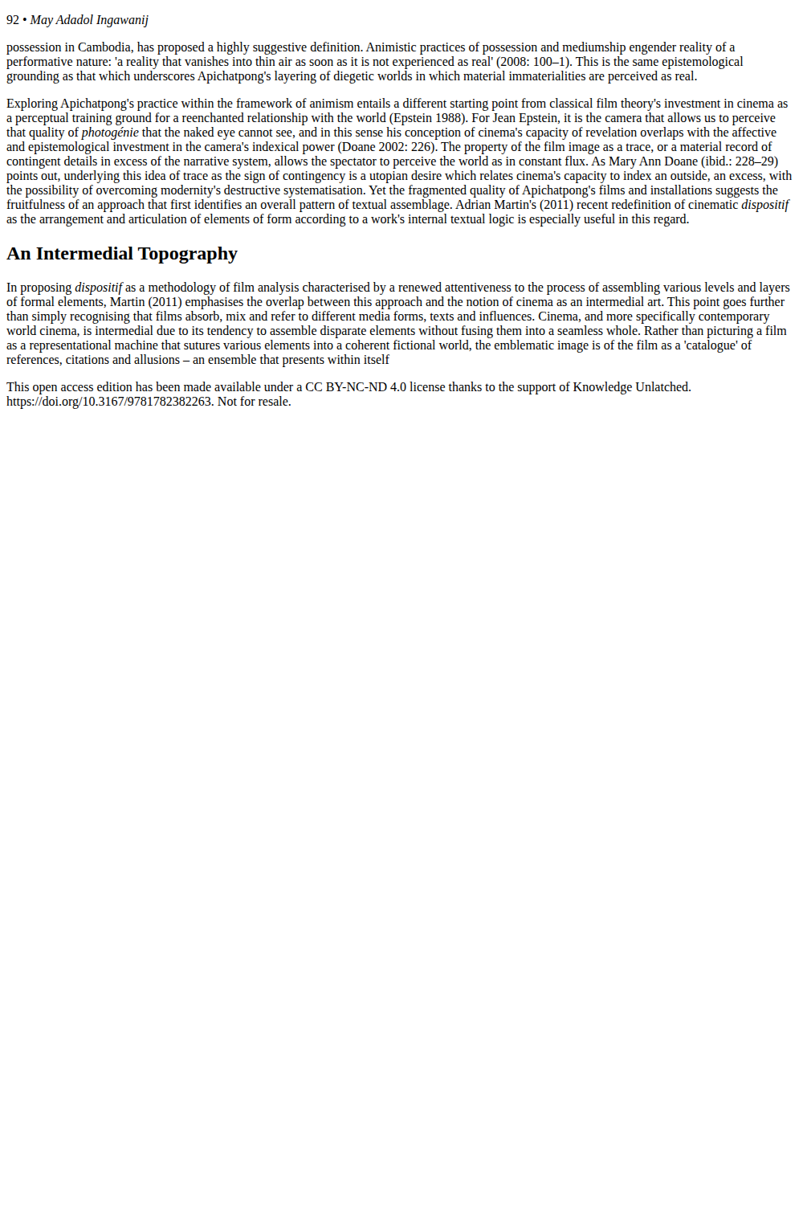92 • May Adadol Ingawanij
possession in Cambodia, has proposed a highly suggestive definition. Animistic practices of possession and mediumship engender reality of a performative nature: 'a reality that vanishes into thin air as soon as it is not experienced as real' (2008: 100–1). This is the same epistemological grounding as that which underscores Apichatpong's layering of diegetic worlds in which material immaterialities are perceived as real.
Exploring Apichatpong's practice within the framework of animism entails a different starting point from classical film theory's investment in cinema as a perceptual training ground for a reenchanted relationship with the world (Epstein 1988). For Jean Epstein, it is the camera that allows us to perceive that quality of photogénie that the naked eye cannot see, and in this sense his conception of cinema's capacity of revelation overlaps with the affective and epistemological investment in the camera's indexical power (Doane 2002: 226). The property of the film image as a trace, or a material record of contingent details in excess of the narrative system, allows the spectator to perceive the world as in constant flux. As Mary Ann Doane (ibid.: 228–29) points out, underlying this idea of trace as the sign of contingency is a utopian desire which relates cinema's capacity to index an outside, an excess, with the possibility of overcoming modernity's destructive systematisation. Yet the fragmented quality of Apichatpong's films and installations suggests the fruitfulness of an approach that first identifies an overall pattern of textual assemblage. Adrian Martin's (2011) recent redefinition of cinematic dispositif as the arrangement and articulation of elements of form according to a work's internal textual logic is especially useful in this regard.
An Intermedial Topography
In proposing dispositif as a methodology of film analysis characterised by a renewed attentiveness to the process of assembling various levels and layers of formal elements, Martin (2011) emphasises the overlap between this approach and the notion of cinema as an intermedial art. This point goes further than simply recognising that films absorb, mix and refer to different media forms, texts and influences. Cinema, and more specifically contemporary world cinema, is intermedial due to its tendency to assemble disparate elements without fusing them into a seamless whole. Rather than picturing a film as a representational machine that sutures various elements into a coherent fictional world, the emblematic image is of the film as a 'catalogue' of references, citations and allusions – an ensemble that presents within itself
This open access edition has been made available under a CC BY-NC-ND 4.0 license thanks to the support of Knowledge Unlatched. https://doi.org/10.3167/9781782382263. Not for resale.